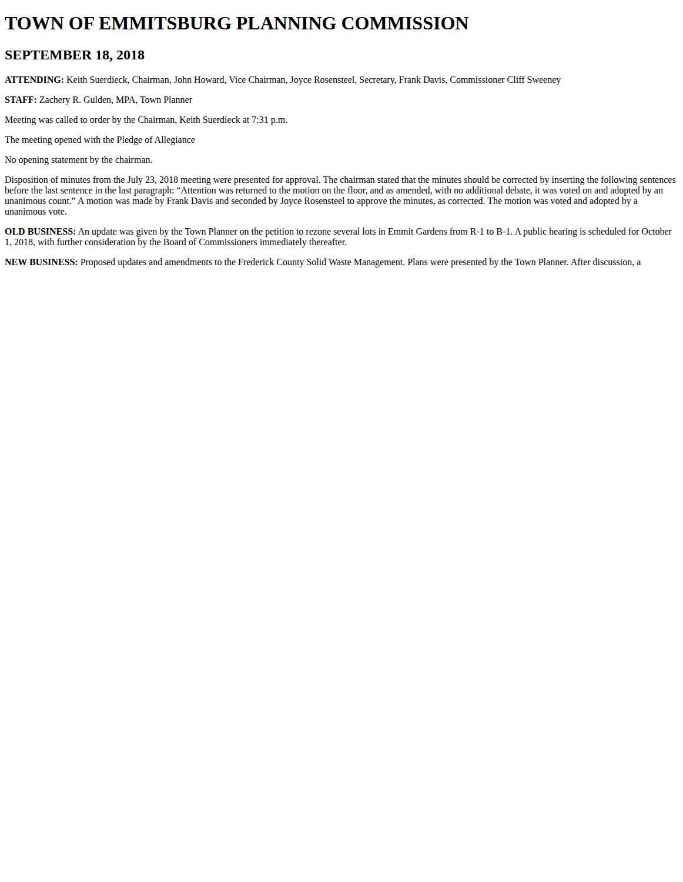TOWN OF EMMITSBURG PLANNING COMMISSION
SEPTEMBER 18, 2018
ATTENDING: Keith Suerdieck, Chairman, John Howard, Vice Chairman, Joyce Rosensteel, Secretary, Frank Davis, Commissioner Cliff Sweeney
STAFF: Zachery R. Gulden, MPA, Town Planner
Meeting was called to order by the Chairman, Keith Suerdieck at 7:31 p.m.
The meeting opened with the Pledge of Allegiance
No opening statement by the chairman.
Disposition of minutes from the July 23, 2018 meeting were presented for approval. The chairman stated that the minutes should be corrected by inserting the following sentences before the last sentence in the last paragraph: “Attention was returned to the motion on the floor, and as amended, with no additional debate, it was voted on and adopted by an unanimous count.” A motion was made by Frank Davis and seconded by Joyce Rosensteel to approve the minutes, as corrected. The motion was voted and adopted by a unanimous vote.
OLD BUSINESS: An update was given by the Town Planner on the petition to rezone several lots in Emmit Gardens from R-1 to B-1. A public hearing is scheduled for October 1, 2018, with further consideration by the Board of Commissioners immediately thereafter.
NEW BUSINESS: Proposed updates and amendments to the Frederick County Solid Waste Management. Plans were presented by the Town Planner. After discussion, a